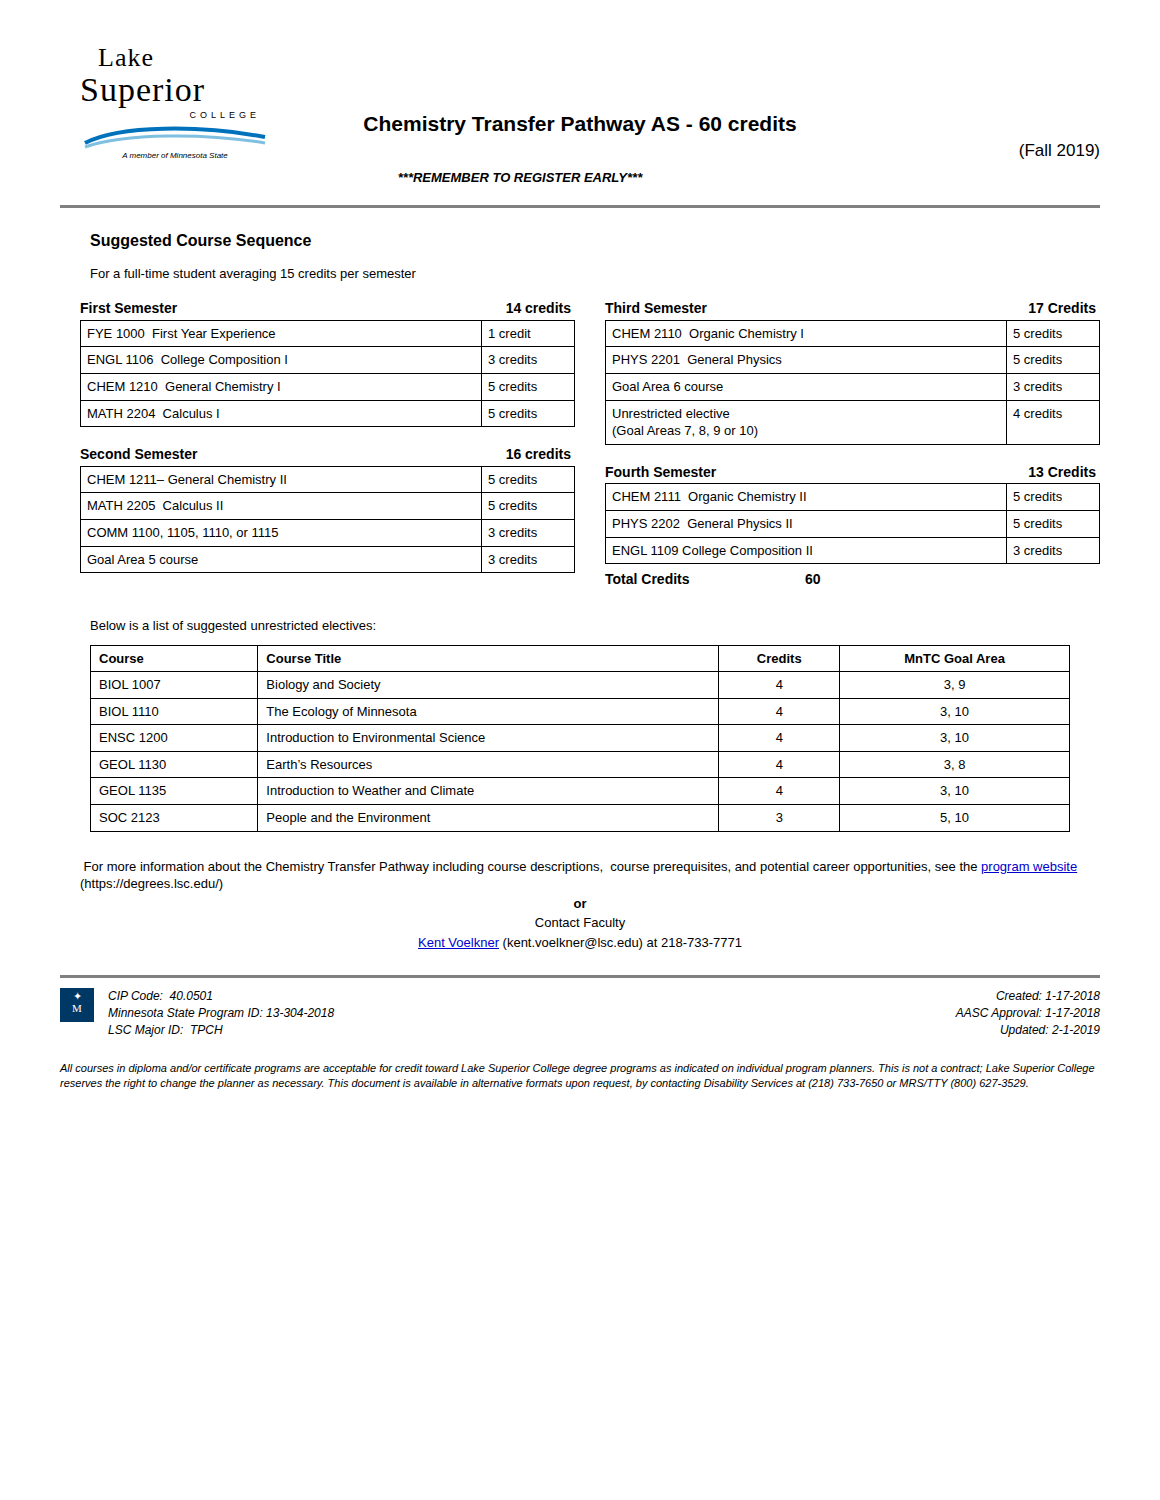Lake
Superior
COLLEGE
A member of Minnesota State
Chemistry Transfer Pathway AS - 60 credits
(Fall 2019)
***REMEMBER TO REGISTER EARLY***
Suggested Course Sequence
For a full-time student averaging 15 credits per semester
First Semester 14 credits
| FYE 1000 First Year Experience | 1 credit |
| ENGL 1106 College Composition I | 3 credits |
| CHEM 1210 General Chemistry I | 5 credits |
| MATH 2204 Calculus I | 5 credits |
Second Semester 16 credits
| CHEM 1211– General Chemistry II | 5 credits |
| MATH 2205 Calculus II | 5 credits |
| COMM 1100, 1105, 1110, or 1115 | 3 credits |
| Goal Area 5 course | 3 credits |
Third Semester 17 Credits
| CHEM 2110 Organic Chemistry I | 5 credits |
| PHYS 2201 General Physics | 5 credits |
| Goal Area 6 course | 3 credits |
| Unrestricted elective (Goal Areas 7, 8, 9 or 10) | 4 credits |
Fourth Semester 13 Credits
| CHEM 2111 Organic Chemistry II | 5 credits |
| PHYS 2202 General Physics II | 5 credits |
| ENGL 1109 College Composition II | 3 credits |
Total Credits 60
Below is a list of suggested unrestricted electives:
| Course | Course Title | Credits | MnTC Goal Area |
| --- | --- | --- | --- |
| BIOL 1007 | Biology and Society | 4 | 3, 9 |
| BIOL 1110 | The Ecology of Minnesota | 4 | 3, 10 |
| ENSC 1200 | Introduction to Environmental Science | 4 | 3, 10 |
| GEOL 1130 | Earth’s Resources | 4 | 3, 8 |
| GEOL 1135 | Introduction to Weather and Climate | 4 | 3, 10 |
| SOC 2123 | People and the Environment | 3 | 5, 10 |
For more information about the Chemistry Transfer Pathway including course descriptions, course prerequisites, and potential career opportunities, see the program website (https://degrees.lsc.edu/)
or
Contact Faculty
Kent Voelkner (kent.voelkner@lsc.edu) at 218-733-7771
✦
M
CIP Code: 40.0501
Minnesota State Program ID: 13-304-2018
LSC Major ID: TPCH
Created: 1-17-2018
AASC Approval: 1-17-2018
Updated: 2-1-2019
All courses in diploma and/or certificate programs are acceptable for credit toward Lake Superior College degree programs as indicated on individual program planners. This is not a contract; Lake Superior College reserves the right to change the planner as necessary. This document is available in alternative formats upon request, by contacting Disability Services at (218) 733-7650 or MRS/TTY (800) 627-3529.